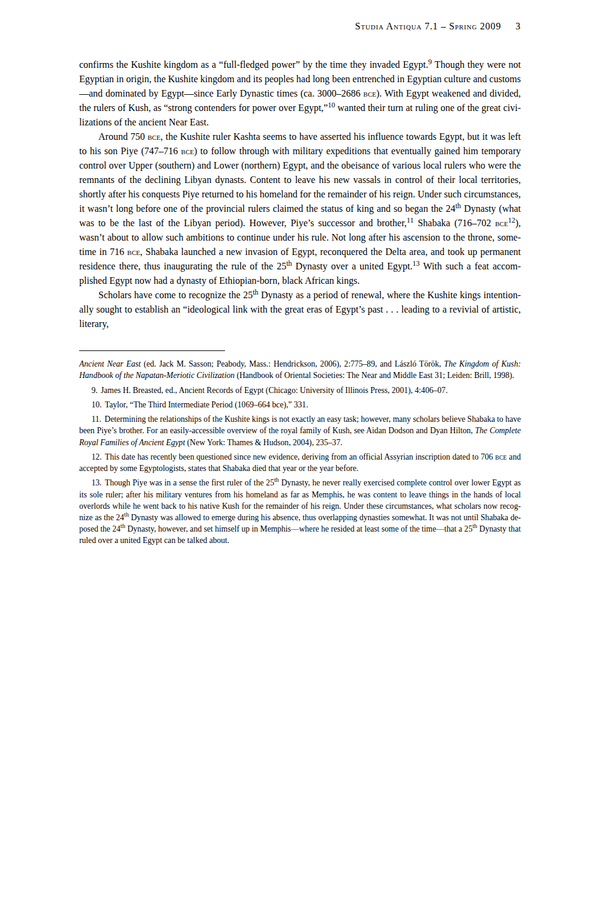Studia Antiqua 7.1 – Spring 20093
confirms the Kushite kingdom as a “full-fledged power” by the time they invaded Egypt.9 Though they were not Egyptian in origin, the Kushite kingdom and its peoples had long been entrenched in Egyptian culture and customs—and dominated by Egypt—since Early Dynastic times (ca. 3000–2686 bce). With Egypt weakened and divided, the rulers of Kush, as “strong contenders for power over Egypt,”10 wanted their turn at ruling one of the great civilizations of the ancient Near East.
Around 750 bce, the Kushite ruler Kashta seems to have asserted his influence towards Egypt, but it was left to his son Piye (747–716 bce) to follow through with military expeditions that eventually gained him temporary control over Upper (southern) and Lower (northern) Egypt, and the obeisance of various local rulers who were the remnants of the declining Libyan dynasts. Content to leave his new vassals in control of their local territories, shortly after his conquests Piye returned to his homeland for the remainder of his reign. Under such circumstances, it wasn’t long before one of the provincial rulers claimed the status of king and so began the 24th Dynasty (what was to be the last of the Libyan period). However, Piye’s successor and brother,11 Shabaka (716–702 bce12), wasn’t about to allow such ambitions to continue under his rule. Not long after his ascension to the throne, sometime in 716 bce, Shabaka launched a new invasion of Egypt, reconquered the Delta area, and took up permanent residence there, thus inaugurating the rule of the 25th Dynasty over a united Egypt.13 With such a feat accomplished Egypt now had a dynasty of Ethiopian-born, black African kings.
Scholars have come to recognize the 25th Dynasty as a period of renewal, where the Kushite kings intentionally sought to establish an “ideological link with the great eras of Egypt’s past . . . leading to a revivial of artistic, literary,
Ancient Near East (ed. Jack M. Sasson; Peabody, Mass.: Hendrickson, 2006), 2:775–89, and László Török, The Kingdom of Kush: Handbook of the Napatan-Meriotic Civilization (Handbook of Oriental Societies: The Near and Middle East 31; Leiden: Brill, 1998).
9. James H. Breasted, ed., Ancient Records of Egypt (Chicago: University of Illinois Press, 2001), 4:406–07.
10. Taylor, “The Third Intermediate Period (1069–664 bce),” 331.
11. Determining the relationships of the Kushite kings is not exactly an easy task; however, many scholars believe Shabaka to have been Piye’s brother. For an easily-accessible overview of the royal family of Kush, see Aidan Dodson and Dyan Hilton, The Complete Royal Families of Ancient Egypt (New York: Thames & Hudson, 2004), 235–37.
12. This date has recently been questioned since new evidence, deriving from an official Assyrian inscription dated to 706 bce and accepted by some Egyptologists, states that Shabaka died that year or the year before.
13. Though Piye was in a sense the first ruler of the 25th Dynasty, he never really exercised complete control over lower Egypt as its sole ruler; after his military ventures from his homeland as far as Memphis, he was content to leave things in the hands of local overlords while he went back to his native Kush for the remainder of his reign. Under these circumstances, what scholars now recognize as the 24th Dynasty was allowed to emerge during his absence, thus overlapping dynasties somewhat. It was not until Shabaka deposed the 24th Dynasty, however, and set himself up in Memphis—where he resided at least some of the time—that a 25th Dynasty that ruled over a united Egypt can be talked about.